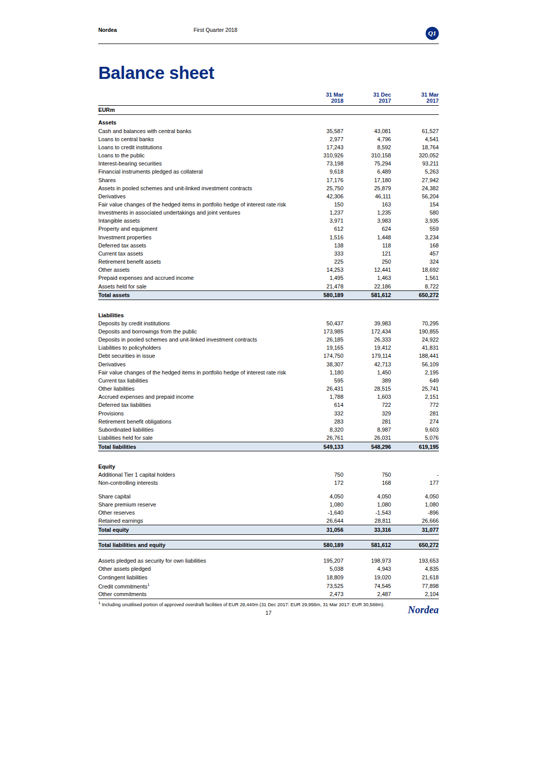Nordea
First Quarter 2018
Q1
Balance sheet
| | 31 Mar 2018 | 31 Dec 2017 | 31 Mar 2017 |
| --- | --- | --- | --- |
| EURm | | | |
| Assets | | | |
| Cash and balances with central banks | 35,587 | 43,081 | 61,527 |
| Loans to central banks | 2,977 | 4,796 | 4,541 |
| Loans to credit institutions | 17,243 | 8,592 | 18,764 |
| Loans to the public | 310,926 | 310,158 | 320,052 |
| Interest-bearing securities | 73,198 | 75,294 | 93,211 |
| Financial instruments pledged as collateral | 9,618 | 6,489 | 5,263 |
| Shares | 17,176 | 17,180 | 27,942 |
| Assets in pooled schemes and unit-linked investment contracts | 25,750 | 25,879 | 24,382 |
| Derivatives | 42,306 | 46,111 | 56,204 |
| Fair value changes of the hedged items in portfolio hedge of interest rate risk | 150 | 163 | 154 |
| Investments in associated undertakings and joint ventures | 1,237 | 1,235 | 580 |
| Intangible assets | 3,971 | 3,983 | 3,935 |
| Property and equipment | 612 | 624 | 559 |
| Investment properties | 1,516 | 1,448 | 3,234 |
| Deferred tax assets | 138 | 118 | 168 |
| Current tax assets | 333 | 121 | 457 |
| Retirement benefit assets | 225 | 250 | 324 |
| Other assets | 14,253 | 12,441 | 18,692 |
| Prepaid expenses and accrued income | 1,495 | 1,463 | 1,561 |
| Assets held for sale | 21,478 | 22,186 | 8,722 |
| Total assets | 580,189 | 581,612 | 650,272 |
| Liabilities | | | |
| Deposits by credit institutions | 50,437 | 39,983 | 70,295 |
| Deposits and borrowings from the public | 173,985 | 172,434 | 190,855 |
| Deposits in pooled schemes and unit-linked investment contracts | 26,185 | 26,333 | 24,922 |
| Liabilities to policyholders | 19,165 | 19,412 | 41,831 |
| Debt securities in issue | 174,750 | 179,114 | 188,441 |
| Derivatives | 38,307 | 42,713 | 56,109 |
| Fair value changes of the hedged items in portfolio hedge of interest rate risk | 1,180 | 1,450 | 2,195 |
| Current tax liabilities | 595 | 389 | 649 |
| Other liabilities | 26,431 | 28,515 | 25,741 |
| Accrued expenses and prepaid income | 1,788 | 1,603 | 2,151 |
| Deferred tax liabilities | 614 | 722 | 772 |
| Provisions | 332 | 329 | 281 |
| Retirement benefit obligations | 283 | 281 | 274 |
| Subordinated liabilities | 8,320 | 8,987 | 9,603 |
| Liabilities held for sale | 26,761 | 26,031 | 5,076 |
| Total liabilities | 549,133 | 548,296 | 619,195 |
| Equity | | | |
| Additional Tier 1 capital holders | 750 | 750 | - |
| Non-controlling interests | 172 | 168 | 177 |
| Share capital | 4,050 | 4,050 | 4,050 |
| Share premium reserve | 1,080 | 1,080 | 1,080 |
| Other reserves | -1,640 | -1,543 | -896 |
| Retained earnings | 26,644 | 28,811 | 26,666 |
| Total equity | 31,056 | 33,316 | 31,077 |
| Total liabilities and equity | 580,189 | 581,612 | 650,272 |
| Assets pledged as security for own liabilities | 195,207 | 198,973 | 193,653 |
| Other assets pledged | 5,038 | 4,943 | 4,835 |
| Contingent liabilities | 18,809 | 19,020 | 21,618 |
| Credit commitments 1 | 73,525 | 74,545 | 77,898 |
| Other commitments | 2,473 | 2,487 | 2,104 |
1 Including unutilised portion of approved overdraft facilities of EUR 29,440m (31 Dec 2017: EUR 29,956m, 31 Mar 2017: EUR 30,588m).
17
Nordea